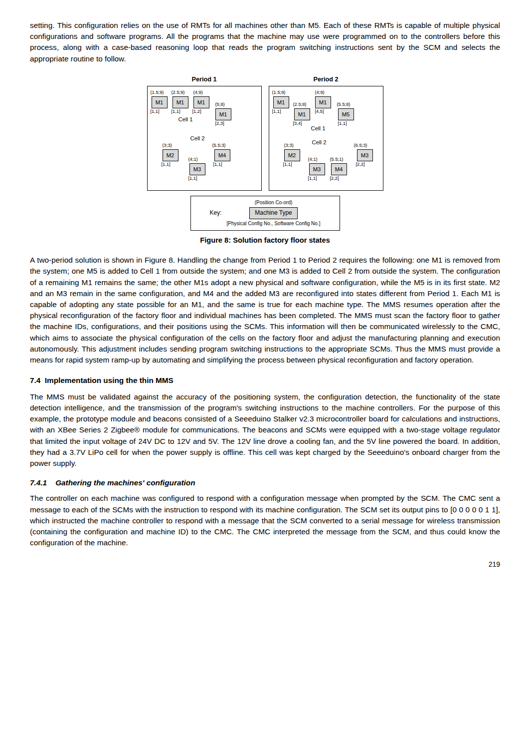setting. This configuration relies on the use of RMTs for all machines other than M5. Each of these RMTs is capable of multiple physical configurations and software programs. All the programs that the machine may use were programmed on to the controllers before this process, along with a case-based reasoning loop that reads the program switching instructions sent by the SCM and selects the appropriate routine to follow.
Period 1
(1.5;9)
M1
[1,1]
(2.5;9)
M1
[1,1]
(4;9)
M1
[1,2]
(5;8)
M1
[2,3]
Cell 1
Cell 2
(3;3)
M2
[1,1]
(5.5;3)
M4
[1,1]
(4;1)
M3
[1,1]
Period 2
(1.5;9)
M1
[1,1]
(4;9)
M1
(2.5;8)
M1
[3,4]
[4,5]
(5.5;8)
M5
[1,1]
Cell 1
Cell 2
(3;3)
M2
[1,1]
(6.5;3)
M3
[2,2]
(4;1)
M3
[1,1]
(5.5;1)
M4
[2,2]
Key:
(Position Co-ord)
Machine Type
[Physical Config No., Software Config No.]
Figure 8: Solution factory floor states
A two-period solution is shown in Figure 8. Handling the change from Period 1 to Period 2 requires the following: one M1 is removed from the system; one M5 is added to Cell 1 from outside the system; and one M3 is added to Cell 2 from outside the system. The configuration of a remaining M1 remains the same; the other M1s adopt a new physical and software configuration, while the M5 is in its first state. M2 and an M3 remain in the same configuration, and M4 and the added M3 are reconfigured into states different from Period 1. Each M1 is capable of adopting any state possible for an M1, and the same is true for each machine type. The MMS resumes operation after the physical reconfiguration of the factory floor and individual machines has been completed. The MMS must scan the factory floor to gather the machine IDs, configurations, and their positions using the SCMs. This information will then be communicated wirelessly to the CMC, which aims to associate the physical configuration of the cells on the factory floor and adjust the manufacturing planning and execution autonomously. This adjustment includes sending program switching instructions to the appropriate SCMs. Thus the MMS must provide a means for rapid system ramp-up by automating and simplifying the process between physical reconfiguration and factory operation.
7.4 Implementation using the thin MMS
The MMS must be validated against the accuracy of the positioning system, the configuration detection, the functionality of the state detection intelligence, and the transmission of the program's switching instructions to the machine controllers. For the purpose of this example, the prototype module and beacons consisted of a Seeeduino Stalker v2.3 microcontroller board for calculations and instructions, with an XBee Series 2 Zigbee® module for communications. The beacons and SCMs were equipped with a two-stage voltage regulator that limited the input voltage of 24V DC to 12V and 5V. The 12V line drove a cooling fan, and the 5V line powered the board. In addition, they had a 3.7V LiPo cell for when the power supply is offline. This cell was kept charged by the Seeeduino's onboard charger from the power supply.
7.4.1 Gathering the machines' configuration
The controller on each machine was configured to respond with a configuration message when prompted by the SCM. The CMC sent a message to each of the SCMs with the instruction to respond with its machine configuration. The SCM set its output pins to [0 0 0 0 0 1 1], which instructed the machine controller to respond with a message that the SCM converted to a serial message for wireless transmission (containing the configuration and machine ID) to the CMC. The CMC interpreted the message from the SCM, and thus could know the configuration of the machine.
219